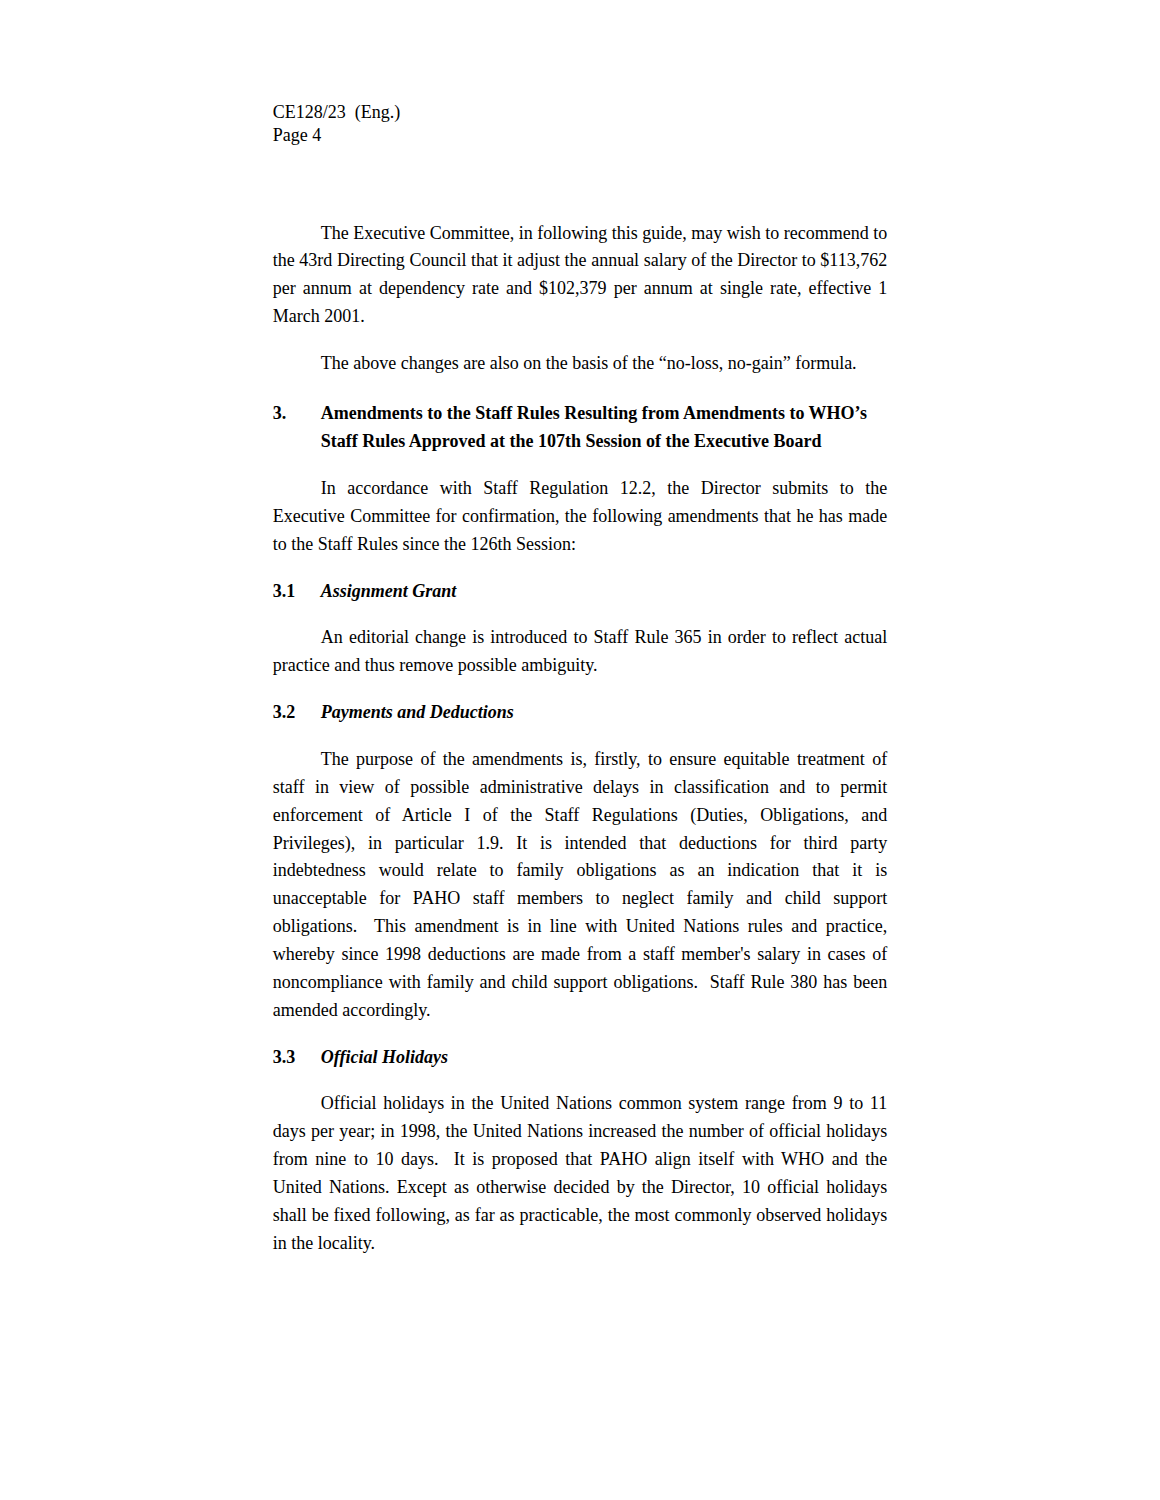CE128/23 (Eng.)
Page 4
The Executive Committee, in following this guide, may wish to recommend to the 43rd Directing Council that it adjust the annual salary of the Director to $113,762 per annum at dependency rate and $102,379 per annum at single rate, effective 1 March 2001.
The above changes are also on the basis of the “no-loss, no-gain” formula.
3.
Amendments to the Staff Rules Resulting from Amendments to WHO’sStaff Rules Approved at the 107th Session of the Executive Board
In accordance with Staff Regulation 12.2, the Director submits to the Executive Committee for confirmation, the following amendments that he has made to the Staff Rules since the 126th Session:
3.1
Assignment Grant
An editorial change is introduced to Staff Rule 365 in order to reflect actual practice and thus remove possible ambiguity.
3.2
Payments and Deductions
The purpose of the amendments is, firstly, to ensure equitable treatment of staff in view of possible administrative delays in classification and to permit enforcement of Article I of the Staff Regulations (Duties, Obligations, and Privileges), in particular 1.9. It is intended that deductions for third party indebtedness would relate to family obligations as an indication that it is unacceptable for PAHO staff members to neglect family and child support obligations. This amendment is in line with United Nations rules and practice, whereby since 1998 deductions are made from a staff member's salary in cases of noncompliance with family and child support obligations. Staff Rule 380 has been amended accordingly.
3.3
Official Holidays
Official holidays in the United Nations common system range from 9 to 11 days per year; in 1998, the United Nations increased the number of official holidays from nine to 10 days. It is proposed that PAHO align itself with WHO and the United Nations. Except as otherwise decided by the Director, 10 official holidays shall be fixed following, as far as practicable, the most commonly observed holidays in the locality.